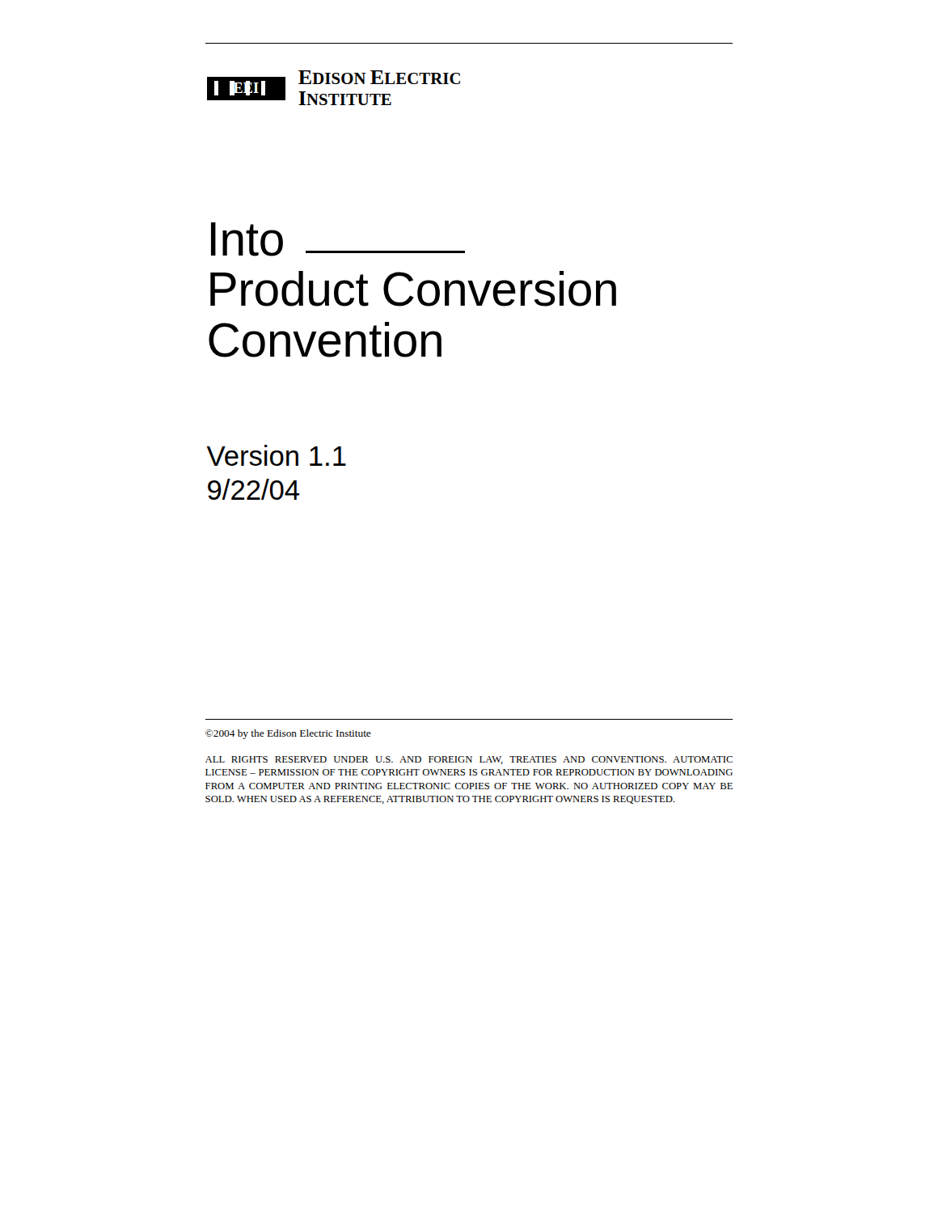EEI
EDISON ELECTRIC INSTITUTE
Into
Product Conversion
Convention
Version 1.1
9/22/04
©2004 by the Edison Electric Institute
ALL RIGHTS RESERVED UNDER U.S. AND FOREIGN LAW, TREATIES AND CONVENTIONS. AUTOMATIC LICENSE – PERMISSION OF THE COPYRIGHT OWNERS IS GRANTED FOR REPRODUCTION BY DOWNLOADING FROM A COMPUTER AND PRINTING ELECTRONIC COPIES OF THE WORK. NO AUTHORIZED COPY MAY BE SOLD. WHEN USED AS A REFERENCE, ATTRIBUTION TO THE COPYRIGHT OWNERS IS REQUESTED.